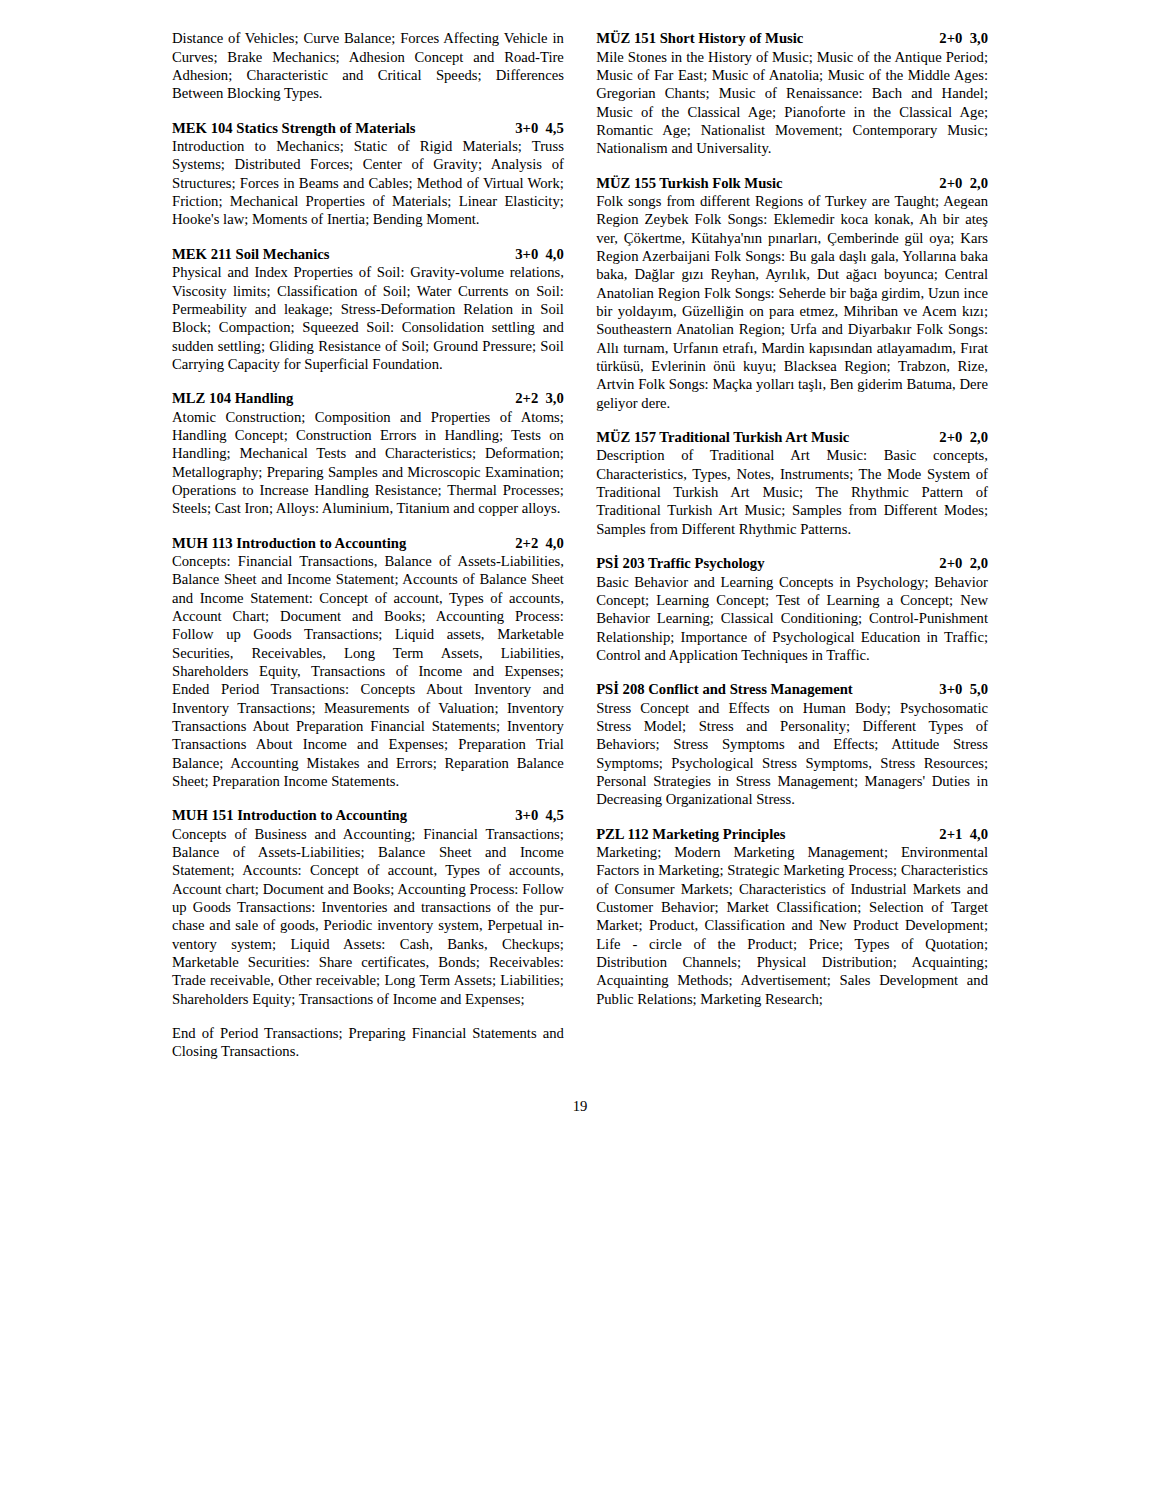Distance of Vehicles; Curve Balance; Forces Affecting Vehicle in Curves; Brake Mechanics; Adhesion Concept and Road-Tire Adhesion; Characteristic and Critical Speeds; Differences Between Blocking Types.
MEK 104 Statics Strength of Materials 3+0 4,5
Introduction to Mechanics; Static of Rigid Materials; Truss Systems; Distributed Forces; Center of Gravity; Analysis of Structures; Forces in Beams and Cables; Method of Virtual Work; Friction; Mechanical Properties of Materials; Linear Elasticity; Hooke's law; Moments of Inertia; Bending Moment.
MEK 211 Soil Mechanics 3+0 4,0
Physical and Index Properties of Soil: Gravity-volume relations, Viscosity limits; Classification of Soil; Water Currents on Soil: Permeability and leakage; Stress-Deformation Relation in Soil Block; Compaction; Squeezed Soil: Consolidation settling and sudden settling; Gliding Resistance of Soil; Ground Pressure; Soil Carrying Capacity for Superficial Foundation.
MLZ 104 Handling 2+2 3,0
Atomic Construction; Composition and Properties of Atoms; Handling Concept; Construction Errors in Handling; Tests on Handling; Mechanical Tests and Characteristics; Deformation; Metallography; Preparing Samples and Microscopic Examination; Operations to Increase Handling Resistance; Thermal Processes; Steels; Cast Iron; Alloys: Aluminium, Titanium and copper alloys.
MUH 113 Introduction to Accounting 2+2 4,0
Concepts: Financial Transactions, Balance of Assets-Liabilities, Balance Sheet and Income Statement; Accounts of Balance Sheet and Income Statement: Concept of account, Types of accounts, Account Chart; Document and Books; Accounting Process: Follow up Goods Transactions; Liquid assets, Marketable Securities, Receivables, Long Term Assets, Liabilities, Shareholders Equity, Transactions of Income and Expenses; Ended Period Transactions: Concepts About Inventory and Inventory Transactions; Measurements of Valuation; Inventory Transactions About Preparation Financial Statements; Inventory Transactions About Income and Expenses; Preparation Trial Balance; Accounting Mistakes and Errors; Reparation Balance Sheet; Preparation Income Statements.
MUH 151 Introduction to Accounting 3+0 4,5
Concepts of Business and Accounting; Financial Transactions; Balance of Assets-Liabilities; Balance Sheet and Income Statement; Accounts: Concept of account, Types of accounts, Account chart; Document and Books; Accounting Process: Follow up Goods Transactions: Inventories and transactions of the purchase and sale of goods, Periodic inventory system, Perpetual inventory system; Liquid Assets: Cash, Banks, Checkups; Marketable Securities: Share certificates, Bonds; Receivables: Trade receivable, Other receivable; Long Term Assets; Liabilities; Shareholders Equity; Transactions of Income and Expenses;
End of Period Transactions; Preparing Financial Statements and Closing Transactions.
MÜZ 151 Short History of Music 2+0 3,0
Mile Stones in the History of Music; Music of the Antique Period; Music of Far East; Music of Anatolia; Music of the Middle Ages: Gregorian Chants; Music of Renaissance: Bach and Handel; Music of the Classical Age; Pianoforte in the Classical Age; Romantic Age; Nationalist Movement; Contemporary Music; Nationalism and Universality.
MÜZ 155 Turkish Folk Music 2+0 2,0
Folk songs from different Regions of Turkey are Taught; Aegean Region Zeybek Folk Songs: Eklemedir koca konak, Ah bir ateş ver, Çökertme, Kütahya'nın pınarları, Çemberinde gül oya; Kars Region Azerbaijani Folk Songs: Bu gala daşlı gala, Yollarına baka baka, Dağlar gızı Reyhan, Ayrılık, Dut ağacı boyunca; Central Anatolian Region Folk Songs: Seherde bir bağa girdim, Uzun ince bir yoldayım, Güzelliğin on para etmez, Mihriban ve Acem kızı; Southeastern Anatolian Region; Urfa and Diyarbakır Folk Songs: Allı turnam, Urfanın etrafı, Mardin kapısından atlayamadım, Fırat türküsü, Evlerinin önü kuyu; Blacksea Region; Trabzon, Rize, Artvin Folk Songs: Maçka yolları taşlı, Ben giderim Batuma, Dere geliyor dere.
MÜZ 157 Traditional Turkish Art Music 2+0 2,0
Description of Traditional Art Music: Basic concepts, Characteristics, Types, Notes, Instruments; The Mode System of Traditional Turkish Art Music; The Rhythmic Pattern of Traditional Turkish Art Music; Samples from Different Modes; Samples from Different Rhythmic Patterns.
PSİ 203 Traffic Psychology 2+0 2,0
Basic Behavior and Learning Concepts in Psychology; Behavior Concept; Learning Concept; Test of Learning a Concept; New Behavior Learning; Classical Conditioning; Control-Punishment Relationship; Importance of Psychological Education in Traffic; Control and Application Techniques in Traffic.
PSİ 208 Conflict and Stress Management 3+0 5,0
Stress Concept and Effects on Human Body; Psychosomatic Stress Model; Stress and Personality; Different Types of Behaviors; Stress Symptoms and Effects; Attitude Stress Symptoms; Psychological Stress Symptoms, Stress Resources; Personal Strategies in Stress Management; Managers' Duties in Decreasing Organizational Stress.
PZL 112 Marketing Principles 2+1 4,0
Marketing; Modern Marketing Management; Environmental Factors in Marketing; Strategic Marketing Process; Characteristics of Consumer Markets; Characteristics of Industrial Markets and Customer Behavior; Market Classification; Selection of Target Market; Product, Classification and New Product Development; Life - circle of the Product; Price; Types of Quotation; Distribution Channels; Physical Distribution; Acquainting; Acquainting Methods; Advertisement; Sales Development and Public Relations; Marketing Research;
19